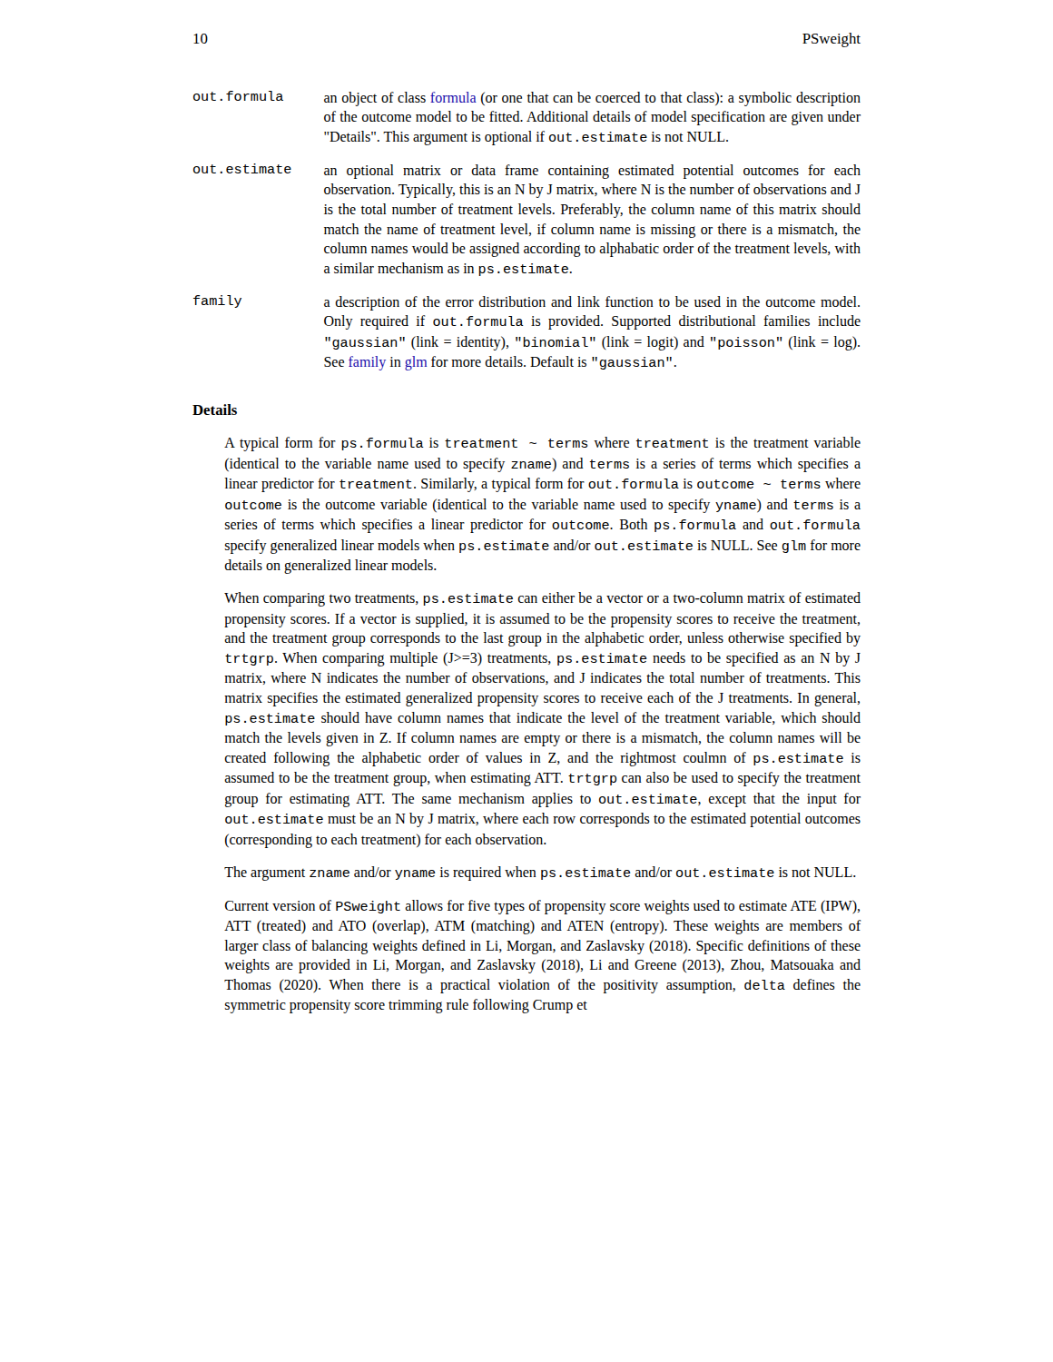10 PSweight
out.formula
an object of class formula (or one that can be coerced to that class): a symbolic description of the outcome model to be fitted. Additional details of model specification are given under "Details". This argument is optional if out.estimate is not NULL.
out.estimate
an optional matrix or data frame containing estimated potential outcomes for each observation. Typically, this is an N by J matrix, where N is the number of observations and J is the total number of treatment levels. Preferably, the column name of this matrix should match the name of treatment level, if column name is missing or there is a mismatch, the column names would be assigned according to alphabatic order of the treatment levels, with a similar mechanism as in ps.estimate.
family
a description of the error distribution and link function to be used in the outcome model. Only required if out.formula is provided. Supported distributional families include "gaussian" (link = identity), "binomial" (link = logit) and "poisson" (link = log). See family in glm for more details. Default is "gaussian".
Details
A typical form for ps.formula is treatment ~ terms where treatment is the treatment variable (identical to the variable name used to specify zname) and terms is a series of terms which specifies a linear predictor for treatment. Similarly, a typical form for out.formula is outcome ~ terms where outcome is the outcome variable (identical to the variable name used to specify yname) and terms is a series of terms which specifies a linear predictor for outcome. Both ps.formula and out.formula specify generalized linear models when ps.estimate and/or out.estimate is NULL. See glm for more details on generalized linear models.
When comparing two treatments, ps.estimate can either be a vector or a two-column matrix of estimated propensity scores. If a vector is supplied, it is assumed to be the propensity scores to receive the treatment, and the treatment group corresponds to the last group in the alphabetic order, unless otherwise specified by trtgrp. When comparing multiple (J>=3) treatments, ps.estimate needs to be specified as an N by J matrix, where N indicates the number of observations, and J indicates the total number of treatments. This matrix specifies the estimated generalized propensity scores to receive each of the J treatments. In general, ps.estimate should have column names that indicate the level of the treatment variable, which should match the levels given in Z. If column names are empty or there is a mismatch, the column names will be created following the alphabetic order of values in Z, and the rightmost coulmn of ps.estimate is assumed to be the treatment group, when estimating ATT. trtgrp can also be used to specify the treatment group for estimating ATT. The same mechanism applies to out.estimate, except that the input for out.estimate must be an N by J matrix, where each row corresponds to the estimated potential outcomes (corresponding to each treatment) for each observation.
The argument zname and/or yname is required when ps.estimate and/or out.estimate is not NULL.
Current version of PSweight allows for five types of propensity score weights used to estimate ATE (IPW), ATT (treated) and ATO (overlap), ATM (matching) and ATEN (entropy). These weights are members of larger class of balancing weights defined in Li, Morgan, and Zaslavsky (2018). Specific definitions of these weights are provided in Li, Morgan, and Zaslavsky (2018), Li and Greene (2013), Zhou, Matsouaka and Thomas (2020). When there is a practical violation of the positivity assumption, delta defines the symmetric propensity score trimming rule following Crump et